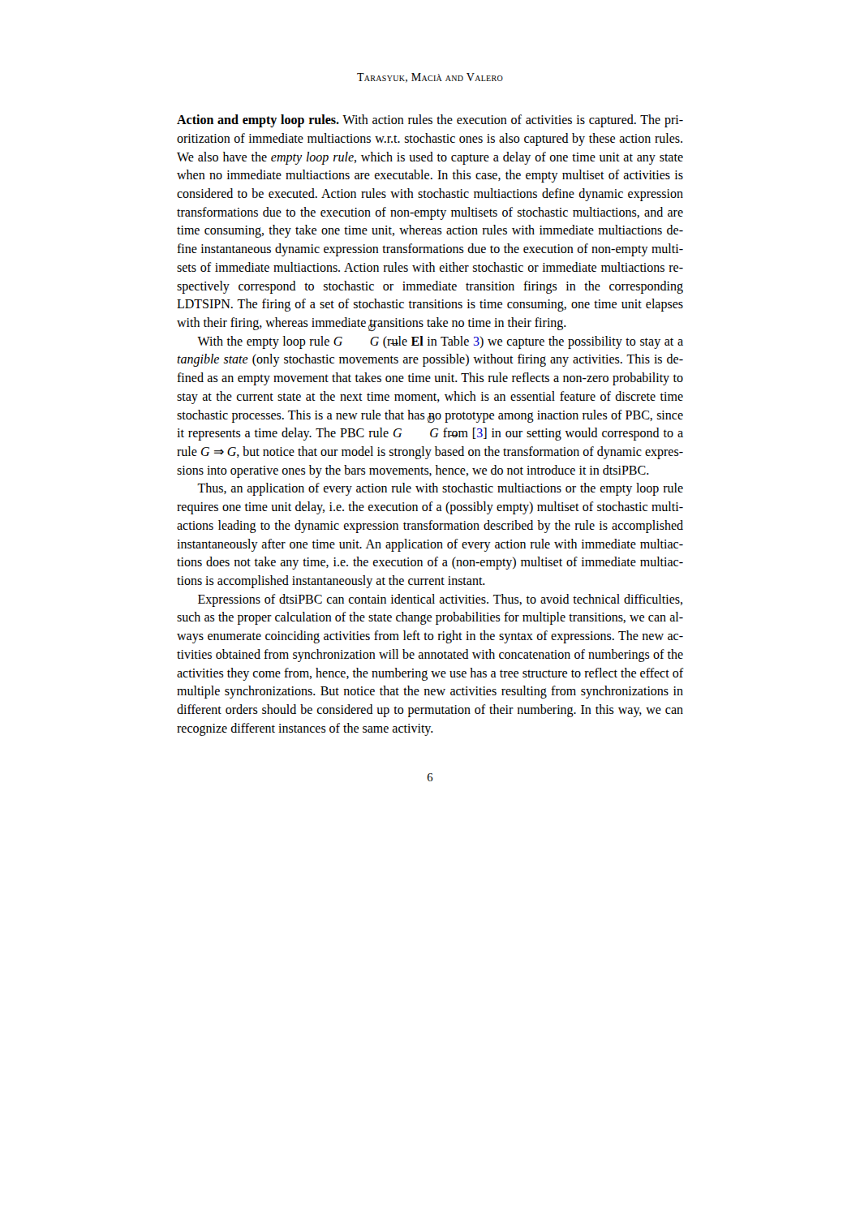Tarasyuk, Macià and Valero
Action and empty loop rules. With action rules the execution of activities is captured. The prioritization of immediate multiactions w.r.t. stochastic ones is also captured by these action rules. We also have the empty loop rule, which is used to capture a delay of one time unit at any state when no immediate multiactions are executable. In this case, the empty multiset of activities is considered to be executed. Action rules with stochastic multiactions define dynamic expression transformations due to the execution of non-empty multisets of stochastic multiactions, and are time consuming, they take one time unit, whereas action rules with immediate multiactions define instantaneous dynamic expression transformations due to the execution of non-empty multisets of immediate multiactions. Action rules with either stochastic or immediate multiactions respectively correspond to stochastic or immediate transition firings in the corresponding LDTSIPN. The firing of a set of stochastic transitions is time consuming, one time unit elapses with their firing, whereas immediate transitions take no time in their firing.
With the empty loop rule G ∅→ G (rule El in Table 3) we capture the possibility to stay at a tangible state (only stochastic movements are possible) without firing any activities. This is defined as an empty movement that takes one time unit. This rule reflects a non-zero probability to stay at the current state at the next time moment, which is an essential feature of discrete time stochastic processes. This is a new rule that has no prototype among inaction rules of PBC, since it represents a time delay. The PBC rule G ∅→ G from [3] in our setting would correspond to a rule G ⇒ G, but notice that our model is strongly based on the transformation of dynamic expressions into operative ones by the bars movements, hence, we do not introduce it in dtsiPBC.
Thus, an application of every action rule with stochastic multiactions or the empty loop rule requires one time unit delay, i.e. the execution of a (possibly empty) multiset of stochastic multiactions leading to the dynamic expression transformation described by the rule is accomplished instantaneously after one time unit. An application of every action rule with immediate multiactions does not take any time, i.e. the execution of a (non-empty) multiset of immediate multiactions is accomplished instantaneously at the current instant.
Expressions of dtsiPBC can contain identical activities. Thus, to avoid technical difficulties, such as the proper calculation of the state change probabilities for multiple transitions, we can always enumerate coinciding activities from left to right in the syntax of expressions. The new activities obtained from synchronization will be annotated with concatenation of numberings of the activities they come from, hence, the numbering we use has a tree structure to reflect the effect of multiple synchronizations. But notice that the new activities resulting from synchronizations in different orders should be considered up to permutation of their numbering. In this way, we can recognize different instances of the same activity.
6